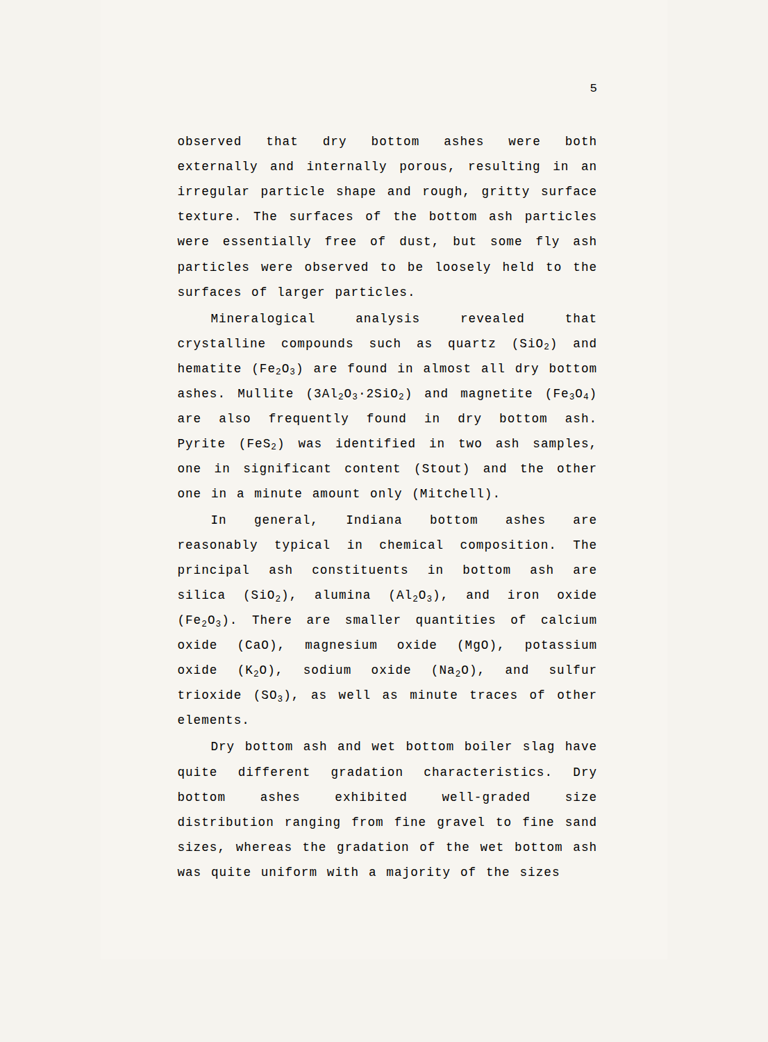5
observed that dry bottom ashes were both externally and internally porous, resulting in an irregular particle shape and rough, gritty surface texture. The surfaces of the bottom ash particles were essentially free of dust, but some fly ash particles were observed to be loosely held to the surfaces of larger particles.
Mineralogical analysis revealed that crystalline compounds such as quartz (SiO2) and hematite (Fe2O3) are found in almost all dry bottom ashes. Mullite (3Al2O3·2SiO2) and magnetite (Fe3O4) are also frequently found in dry bottom ash. Pyrite (FeS2) was identified in two ash samples, one in significant content (Stout) and the other one in a minute amount only (Mitchell).
In general, Indiana bottom ashes are reasonably typical in chemical composition. The principal ash constituents in bottom ash are silica (SiO2), alumina (Al2O3), and iron oxide (Fe2O3). There are smaller quantities of calcium oxide (CaO), magnesium oxide (MgO), potassium oxide (K2O), sodium oxide (Na2O), and sulfur trioxide (SO3), as well as minute traces of other elements.
Dry bottom ash and wet bottom boiler slag have quite different gradation characteristics. Dry bottom ashes exhibited well-graded size distribution ranging from fine gravel to fine sand sizes, whereas the gradation of the wet bottom ash was quite uniform with a majority of the sizes